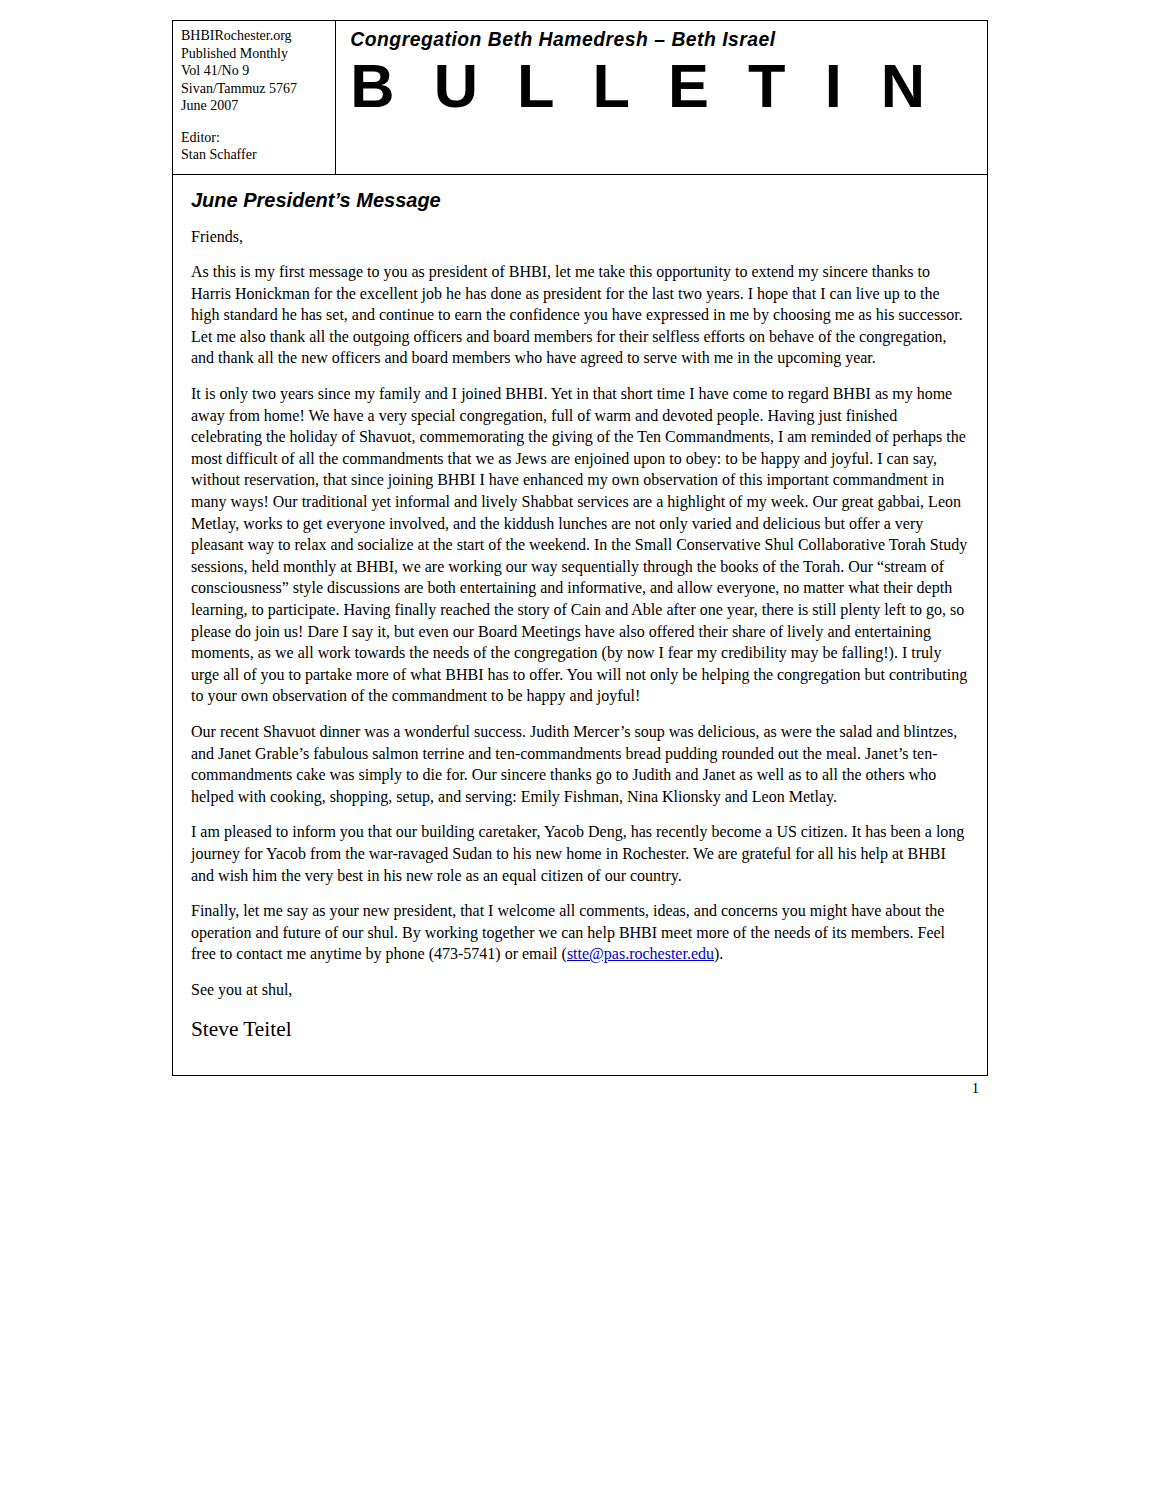BHBIRochester.org
Published Monthly
Vol 41/No 9
Sivan/Tammuz 5767
June 2007
Editor:
Stan Schaffer
Congregation Beth Hamedresh – Beth Israel
B U L L E T I N
June President’s Message
Friends,
As this is my first message to you as president of BHBI, let me take this opportunity to extend my sincere thanks to Harris Honickman for the excellent job he has done as president for the last two years. I hope that I can live up to the high standard he has set, and continue to earn the confidence you have expressed in me by choosing me as his successor. Let me also thank all the outgoing officers and board members for their selfless efforts on behave of the congregation, and thank all the new officers and board members who have agreed to serve with me in the upcoming year.
It is only two years since my family and I joined BHBI. Yet in that short time I have come to regard BHBI as my home away from home! We have a very special congregation, full of warm and devoted people. Having just finished celebrating the holiday of Shavuot, commemorating the giving of the Ten Commandments, I am reminded of perhaps the most difficult of all the commandments that we as Jews are enjoined upon to obey: to be happy and joyful. I can say, without reservation, that since joining BHBI I have enhanced my own observation of this important commandment in many ways! Our traditional yet informal and lively Shabbat services are a highlight of my week. Our great gabbai, Leon Metlay, works to get everyone involved, and the kiddush lunches are not only varied and delicious but offer a very pleasant way to relax and socialize at the start of the weekend. In the Small Conservative Shul Collaborative Torah Study sessions, held monthly at BHBI, we are working our way sequentially through the books of the Torah. Our “stream of consciousness” style discussions are both entertaining and informative, and allow everyone, no matter what their depth learning, to participate. Having finally reached the story of Cain and Able after one year, there is still plenty left to go, so please do join us! Dare I say it, but even our Board Meetings have also offered their share of lively and entertaining moments, as we all work towards the needs of the congregation (by now I fear my credibility may be falling!). I truly urge all of you to partake more of what BHBI has to offer. You will not only be helping the congregation but contributing to your own observation of the commandment to be happy and joyful!
Our recent Shavuot dinner was a wonderful success. Judith Mercer’s soup was delicious, as were the salad and blintzes, and Janet Grable’s fabulous salmon terrine and ten-commandments bread pudding rounded out the meal. Janet’s ten-commandments cake was simply to die for. Our sincere thanks go to Judith and Janet as well as to all the others who helped with cooking, shopping, setup, and serving: Emily Fishman, Nina Klionsky and Leon Metlay.
I am pleased to inform you that our building caretaker, Yacob Deng, has recently become a US citizen. It has been a long journey for Yacob from the war-ravaged Sudan to his new home in Rochester. We are grateful for all his help at BHBI and wish him the very best in his new role as an equal citizen of our country.
Finally, let me say as your new president, that I welcome all comments, ideas, and concerns you might have about the operation and future of our shul. By working together we can help BHBI meet more of the needs of its members. Feel free to contact me anytime by phone (473-5741) or email (stte@pas.rochester.edu).
See you at shul,
Steve Teitel
1